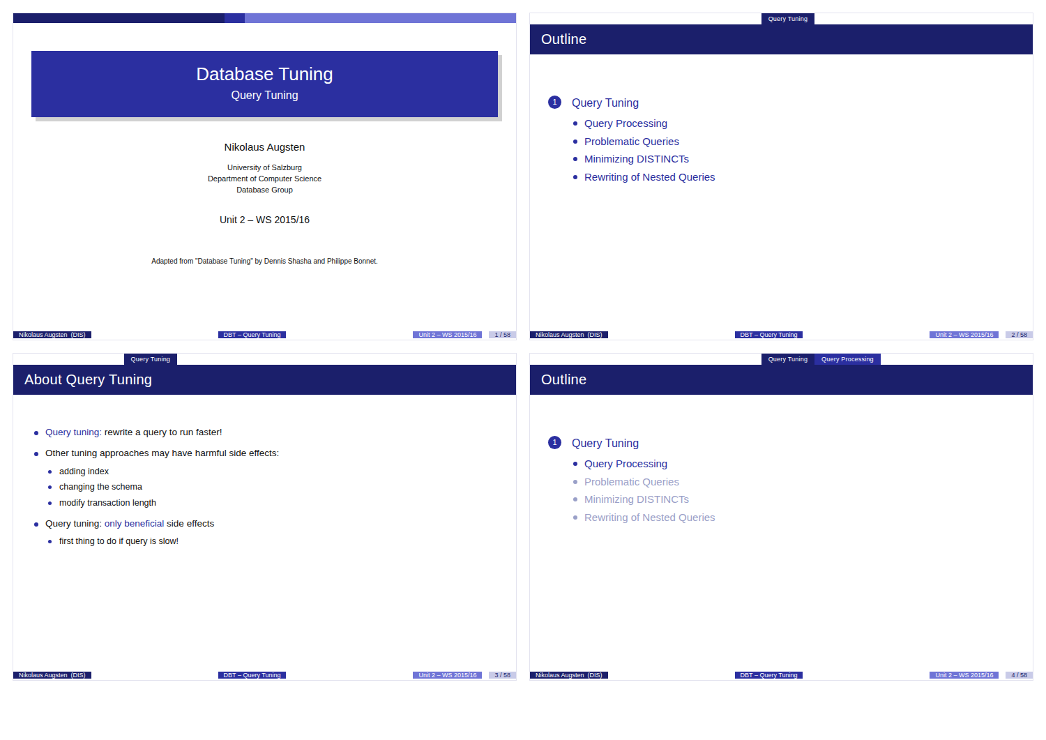Database Tuning
Query Tuning
Nikolaus Augsten
University of Salzburg
Department of Computer Science
Database Group
Unit 2 – WS 2015/16
Adapted from "Database Tuning" by Dennis Shasha and Philippe Bonnet.
Nikolaus Augsten (DIS)
DBT – Query Tuning
Unit 2 – WS 2015/16
1 / 58
Query Tuning
Outline
Query Tuning
Query Processing
Problematic Queries
Minimizing DISTINCTs
Rewriting of Nested Queries
Nikolaus Augsten (DIS)
DBT – Query Tuning
Unit 2 – WS 2015/16
2 / 58
Query Tuning
About Query Tuning
Query tuning: rewrite a query to run faster!
Other tuning approaches may have harmful side effects:
adding index
changing the schema
modify transaction length
Query tuning: only beneficial side effects
first thing to do if query is slow!
Nikolaus Augsten (DIS)
DBT – Query Tuning
Unit 2 – WS 2015/16
3 / 58
Query Tuning
Query Processing
Outline
Query Tuning
Query Processing
Problematic Queries
Minimizing DISTINCTs
Rewriting of Nested Queries
Nikolaus Augsten (DIS)
DBT – Query Tuning
Unit 2 – WS 2015/16
4 / 58